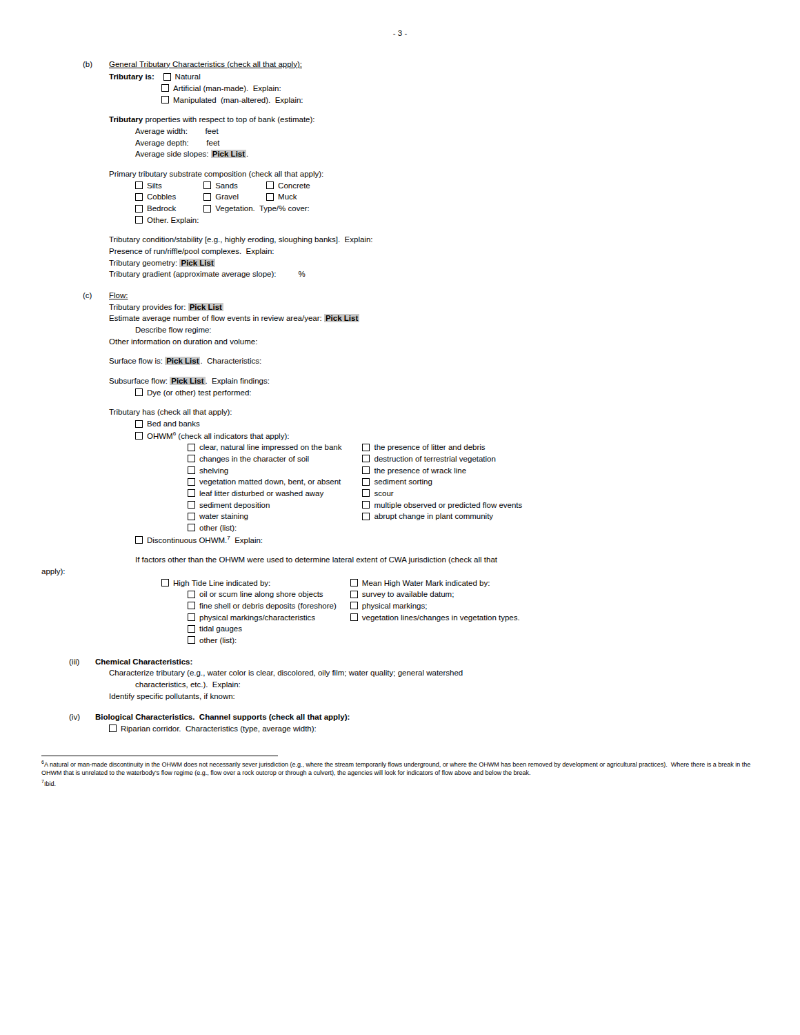- 3 -
(b) General Tributary Characteristics (check all that apply):
Tributary is: Natural
Artificial (man-made). Explain:
Manipulated (man-altered). Explain:
Tributary properties with respect to top of bank (estimate):
Average width: feet
Average depth: feet
Average side slopes: Pick List.
Primary tributary substrate composition (check all that apply):
| Silts | Sands | Concrete |
| Cobbles | Gravel | Muck |
| Bedrock | Vegetation. Type/% cover: |
| Other. Explain: |
Tributary condition/stability [e.g., highly eroding, sloughing banks]. Explain:
Presence of run/riffle/pool complexes. Explain:
Tributary geometry: Pick List
Tributary gradient (approximate average slope): %
(c) Flow:
Tributary provides for: Pick List
Estimate average number of flow events in review area/year: Pick List
Describe flow regime:
Other information on duration and volume:
Surface flow is: Pick List. Characteristics:
Subsurface flow: Pick List. Explain findings:
Dye (or other) test performed:
Tributary has (check all that apply):
Bed and banks
OHWM6 (check all indicators that apply):
| clear, natural line impressed on the bank | the presence of litter and debris |
| changes in the character of soil | destruction of terrestrial vegetation |
| shelving | the presence of wrack line |
| vegetation matted down, bent, or absent | sediment sorting |
| leaf litter disturbed or washed away | scour |
| sediment deposition | multiple observed or predicted flow events |
| water staining | abrupt change in plant community |
| other (list): | |
Discontinuous OHWM.7 Explain:
If factors other than the OHWM were used to determine lateral extent of CWA jurisdiction (check all that
apply):
| High Tide Line indicated by: | Mean High Water Mark indicated by: |
| oil or scum line along shore objects | survey to available datum; |
| fine shell or debris deposits (foreshore) | physical markings; |
| physical markings/characteristics | vegetation lines/changes in vegetation types. |
| tidal gauges | |
| other (list): | |
(iii) Chemical Characteristics:
Characterize tributary (e.g., water color is clear, discolored, oily film; water quality; general watershed
characteristics, etc.). Explain:
Identify specific pollutants, if known:
(iv) Biological Characteristics. Channel supports (check all that apply):
Riparian corridor. Characteristics (type, average width):
6 A natural or man-made discontinuity in the OHWM does not necessarily sever jurisdiction (e.g., where the stream temporarily flows underground, or where the OHWM has been removed by development or agricultural practices). Where there is a break in the OHWM that is unrelated to the waterbody's flow regime (e.g., flow over a rock outcrop or through a culvert), the agencies will look for indicators of flow above and below the break.
7 Ibid.